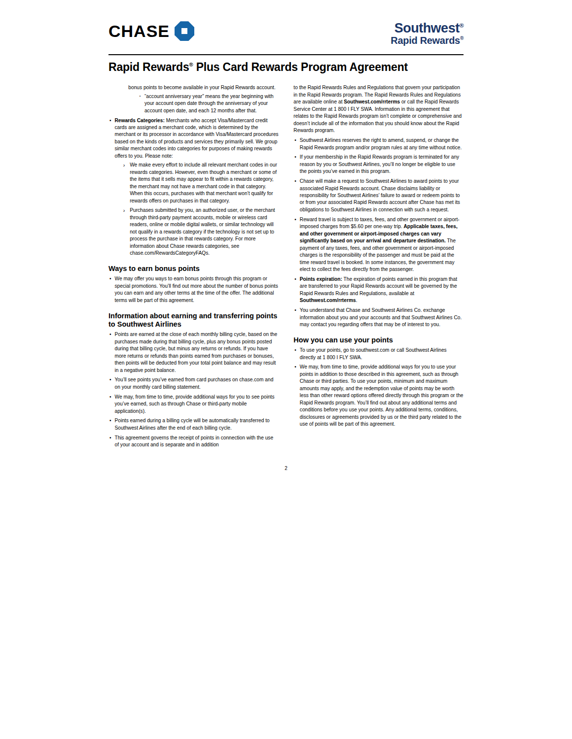CHASE
Southwest®
Rapid Rewards®
Rapid Rewards® Plus Card Rewards Program Agreement
bonus points to become available in your Rapid Rewards account.
“account anniversary year” means the year beginning with your account open date through the anniversary of your account open date, and each 12 months after that.
Rewards Categories: Merchants who accept Visa/Mastercard credit cards are assigned a merchant code, which is determined by the merchant or its processor in accordance with Visa/Mastercard procedures based on the kinds of products and services they primarily sell. We group similar merchant codes into categories for purposes of making rewards offers to you. Please note:
We make every effort to include all relevant merchant codes in our rewards categories. However, even though a merchant or some of the items that it sells may appear to fit within a rewards category, the merchant may not have a merchant code in that category. When this occurs, purchases with that merchant won’t qualify for rewards offers on purchases in that category.
Purchases submitted by you, an authorized user, or the merchant through third-party payment accounts, mobile or wireless card readers, online or mobile digital wallets, or similar technology will not qualify in a rewards category if the technology is not set up to process the purchase in that rewards category. For more information about Chase rewards categories, see chase.com/RewardsCategoryFAQs.
Ways to earn bonus points
We may offer you ways to earn bonus points through this program or special promotions. You’ll find out more about the number of bonus points you can earn and any other terms at the time of the offer. The additional terms will be part of this agreement.
Information about earning and transferring points to Southwest Airlines
Points are earned at the close of each monthly billing cycle, based on the purchases made during that billing cycle, plus any bonus points posted during that billing cycle, but minus any returns or refunds. If you have more returns or refunds than points earned from purchases or bonuses, then points will be deducted from your total point balance and may result in a negative point balance.
You’ll see points you’ve earned from card purchases on chase.com and on your monthly card billing statement.
We may, from time to time, provide additional ways for you to see points you’ve earned, such as through Chase or third-party mobile application(s).
Points earned during a billing cycle will be automatically transferred to Southwest Airlines after the end of each billing cycle.
This agreement governs the receipt of points in connection with the use of your account and is separate and in addition
to the Rapid Rewards Rules and Regulations that govern your participation in the Rapid Rewards program. The Rapid Rewards Rules and Regulations are available online at Southwest.com/rrterms or call the Rapid Rewards Service Center at 1 800 I FLY SWA. Information in this agreement that relates to the Rapid Rewards program isn’t complete or comprehensive and doesn’t include all of the information that you should know about the Rapid Rewards program.
Southwest Airlines reserves the right to amend, suspend, or change the Rapid Rewards program and/or program rules at any time without notice.
If your membership in the Rapid Rewards program is terminated for any reason by you or Southwest Airlines, you’ll no longer be eligible to use the points you’ve earned in this program.
Chase will make a request to Southwest Airlines to award points to your associated Rapid Rewards account. Chase disclaims liability or responsibility for Southwest Airlines’ failure to award or redeem points to or from your associated Rapid Rewards account after Chase has met its obligations to Southwest Airlines in connection with such a request.
Reward travel is subject to taxes, fees, and other government or airport-imposed charges from $5.60 per one-way trip. Applicable taxes, fees, and other government or airport-imposed charges can vary significantly based on your arrival and departure destination. The payment of any taxes, fees, and other government or airport-imposed charges is the responsibility of the passenger and must be paid at the time reward travel is booked. In some instances, the government may elect to collect the fees directly from the passenger.
Points expiration: The expiration of points earned in this program that are transferred to your Rapid Rewards account will be governed by the Rapid Rewards Rules and Regulations, available at Southwest.com/rrterms.
You understand that Chase and Southwest Airlines Co. exchange information about you and your accounts and that Southwest Airlines Co. may contact you regarding offers that may be of interest to you.
How you can use your points
To use your points, go to southwest.com or call Southwest Airlines directly at 1 800 I FLY SWA.
We may, from time to time, provide additional ways for you to use your points in addition to those described in this agreement, such as through Chase or third parties. To use your points, minimum and maximum amounts may apply, and the redemption value of points may be worth less than other reward options offered directly through this program or the Rapid Rewards program. You’ll find out about any additional terms and conditions before you use your points. Any additional terms, conditions, disclosures or agreements provided by us or the third party related to the use of points will be part of this agreement.
2